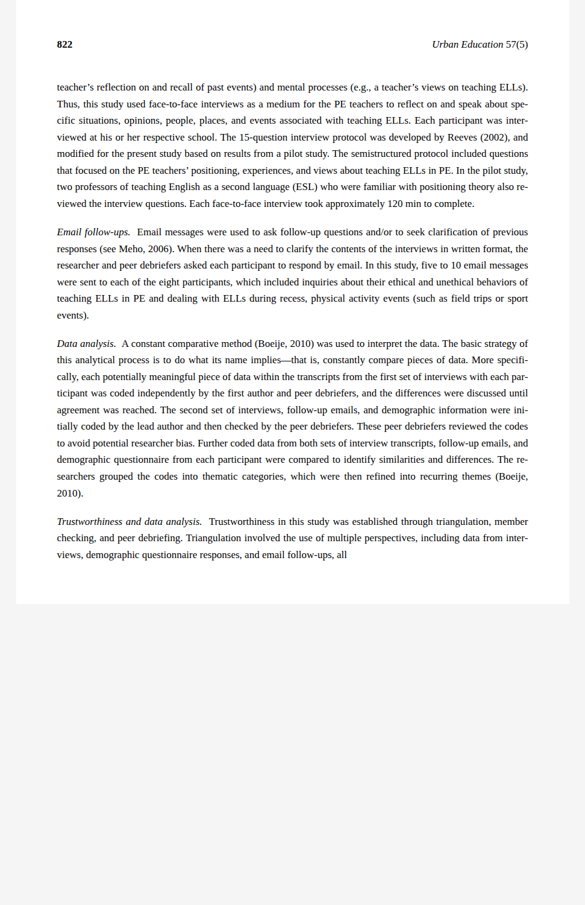822 Urban Education 57(5)
teacher’s reflection on and recall of past events) and mental processes (e.g., a teacher’s views on teaching ELLs). Thus, this study used face-to-face interviews as a medium for the PE teachers to reflect on and speak about specific situations, opinions, people, places, and events associated with teaching ELLs. Each participant was interviewed at his or her respective school. The 15-question interview protocol was developed by Reeves (2002), and modified for the present study based on results from a pilot study. The semistructured protocol included questions that focused on the PE teachers’ positioning, experiences, and views about teaching ELLs in PE. In the pilot study, two professors of teaching English as a second language (ESL) who were familiar with positioning theory also reviewed the interview questions. Each face-to-face interview took approximately 120 min to complete.
Email follow-ups. Email messages were used to ask follow-up questions and/or to seek clarification of previous responses (see Meho, 2006). When there was a need to clarify the contents of the interviews in written format, the researcher and peer debriefers asked each participant to respond by email. In this study, five to 10 email messages were sent to each of the eight participants, which included inquiries about their ethical and unethical behaviors of teaching ELLs in PE and dealing with ELLs during recess, physical activity events (such as field trips or sport events).
Data analysis. A constant comparative method (Boeije, 2010) was used to interpret the data. The basic strategy of this analytical process is to do what its name implies—that is, constantly compare pieces of data. More specifically, each potentially meaningful piece of data within the transcripts from the first set of interviews with each participant was coded independently by the first author and peer debriefers, and the differences were discussed until agreement was reached. The second set of interviews, follow-up emails, and demographic information were initially coded by the lead author and then checked by the peer debriefers. These peer debriefers reviewed the codes to avoid potential researcher bias. Further coded data from both sets of interview transcripts, follow-up emails, and demographic questionnaire from each participant were compared to identify similarities and differences. The researchers grouped the codes into thematic categories, which were then refined into recurring themes (Boeije, 2010).
Trustworthiness and data analysis. Trustworthiness in this study was established through triangulation, member checking, and peer debriefing. Triangulation involved the use of multiple perspectives, including data from interviews, demographic questionnaire responses, and email follow-ups, all